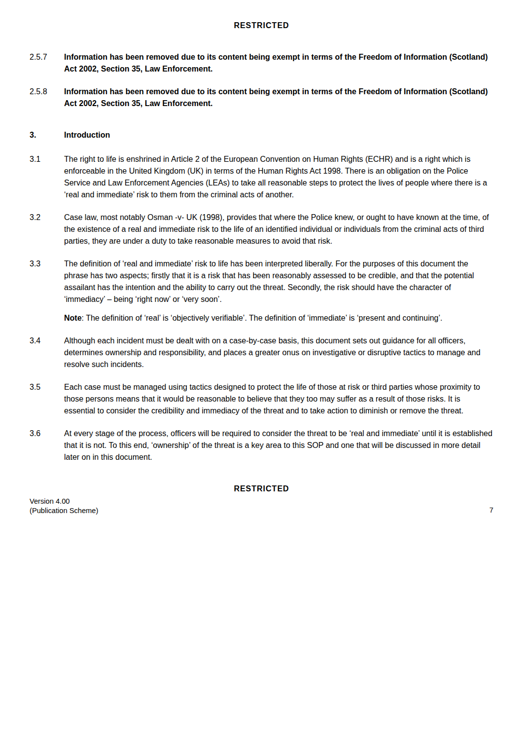RESTRICTED
2.5.7
Information has been removed due to its content being exempt in terms of the Freedom of Information (Scotland) Act 2002, Section 35, Law Enforcement.
2.5.8
Information has been removed due to its content being exempt in terms of the Freedom of Information (Scotland) Act 2002, Section 35, Law Enforcement.
3. Introduction
3.1
The right to life is enshrined in Article 2 of the European Convention on Human Rights (ECHR) and is a right which is enforceable in the United Kingdom (UK) in terms of the Human Rights Act 1998. There is an obligation on the Police Service and Law Enforcement Agencies (LEAs) to take all reasonable steps to protect the lives of people where there is a ‘real and immediate’ risk to them from the criminal acts of another.
3.2
Case law, most notably Osman -v- UK (1998), provides that where the Police knew, or ought to have known at the time, of the existence of a real and immediate risk to the life of an identified individual or individuals from the criminal acts of third parties, they are under a duty to take reasonable measures to avoid that risk.
3.3
The definition of ‘real and immediate’ risk to life has been interpreted liberally. For the purposes of this document the phrase has two aspects; firstly that it is a risk that has been reasonably assessed to be credible, and that the potential assailant has the intention and the ability to carry out the threat. Secondly, the risk should have the character of ‘immediacy’ – being ‘right now’ or ‘very soon’.
Note: The definition of ‘real’ is ‘objectively verifiable’. The definition of ‘immediate’ is ‘present and continuing’.
3.4
Although each incident must be dealt with on a case-by-case basis, this document sets out guidance for all officers, determines ownership and responsibility, and places a greater onus on investigative or disruptive tactics to manage and resolve such incidents.
3.5
Each case must be managed using tactics designed to protect the life of those at risk or third parties whose proximity to those persons means that it would be reasonable to believe that they too may suffer as a result of those risks. It is essential to consider the credibility and immediacy of the threat and to take action to diminish or remove the threat.
3.6
At every stage of the process, officers will be required to consider the threat to be ‘real and immediate’ until it is established that it is not. To this end, ‘ownership’ of the threat is a key area to this SOP and one that will be discussed in more detail later on in this document.
RESTRICTED
Version 4.00
(Publication Scheme)
7